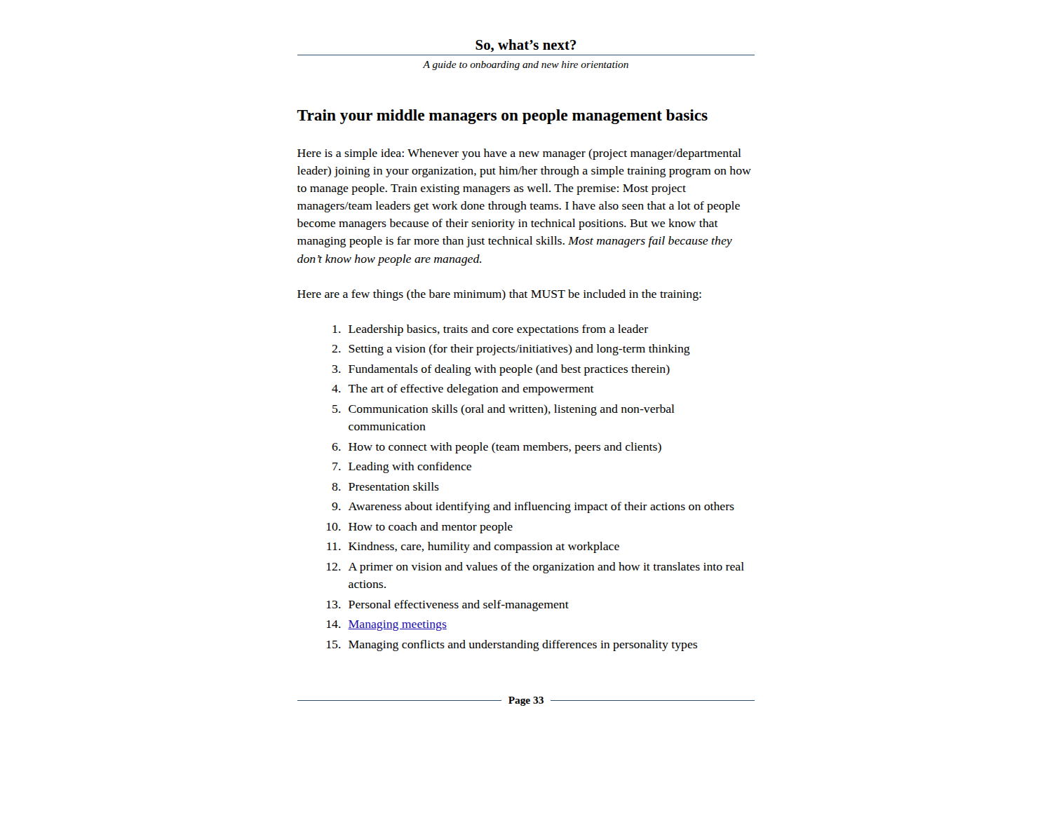So, what’s next?
A guide to onboarding and new hire orientation
Train your middle managers on people management basics
Here is a simple idea: Whenever you have a new manager (project manager/departmental leader) joining in your organization, put him/her through a simple training program on how to manage people. Train existing managers as well. The premise: Most project managers/team leaders get work done through teams. I have also seen that a lot of people become managers because of their seniority in technical positions. But we know that managing people is far more than just technical skills. Most managers fail because they don’t know how people are managed.
Here are a few things (the bare minimum) that MUST be included in the training:
Leadership basics, traits and core expectations from a leader
Setting a vision (for their projects/initiatives) and long-term thinking
Fundamentals of dealing with people (and best practices therein)
The art of effective delegation and empowerment
Communication skills (oral and written), listening and non-verbal communication
How to connect with people (team members, peers and clients)
Leading with confidence
Presentation skills
Awareness about identifying and influencing impact of their actions on others
How to coach and mentor people
Kindness, care, humility and compassion at workplace
A primer on vision and values of the organization and how it translates into real actions.
Personal effectiveness and self-management
Managing meetings
Managing conflicts and understanding differences in personality types
Page 33